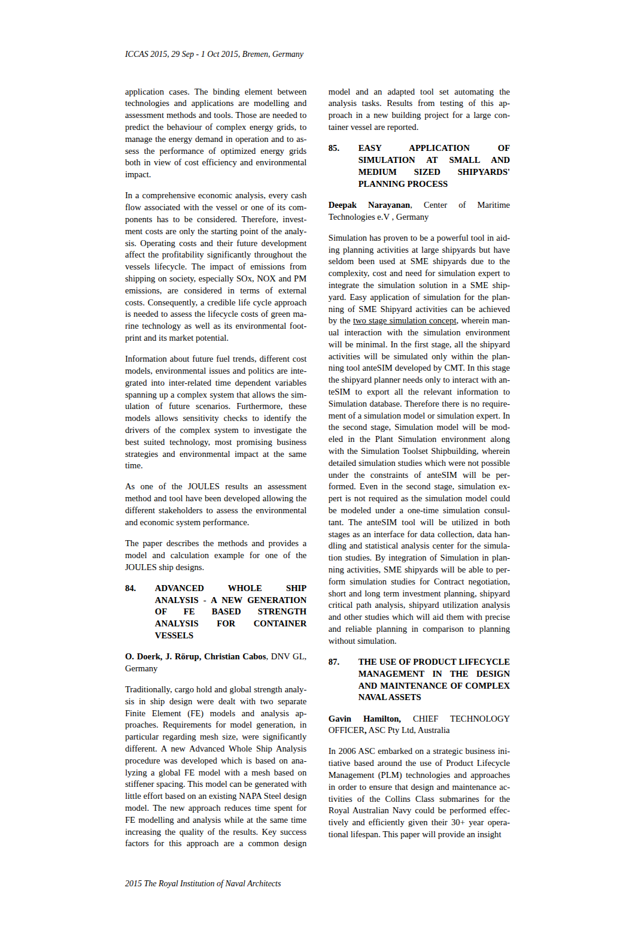ICCAS 2015, 29 Sep - 1 Oct 2015, Bremen, Germany
application cases. The binding element between technologies and applications are modelling and assessment methods and tools. Those are needed to predict the behaviour of complex energy grids, to manage the energy demand in operation and to assess the performance of optimized energy grids both in view of cost efficiency and environmental impact.
In a comprehensive economic analysis, every cash flow associated with the vessel or one of its components has to be considered. Therefore, investment costs are only the starting point of the analysis. Operating costs and their future development affect the profitability significantly throughout the vessels lifecycle. The impact of emissions from shipping on society, especially SOx, NOX and PM emissions, are considered in terms of external costs. Consequently, a credible life cycle approach is needed to assess the lifecycle costs of green marine technology as well as its environmental footprint and its market potential.
Information about future fuel trends, different cost models, environmental issues and politics are integrated into inter-related time dependent variables spanning up a complex system that allows the simulation of future scenarios. Furthermore, these models allows sensitivity checks to identify the drivers of the complex system to investigate the best suited technology, most promising business strategies and environmental impact at the same time.
As one of the JOULES results an assessment method and tool have been developed allowing the different stakeholders to assess the environmental and economic system performance.
The paper describes the methods and provides a model and calculation example for one of the JOULES ship designs.
84. ADVANCED WHOLE SHIP ANALYSIS - A NEW GENERATION OF FE BASED STRENGTH ANALYSIS FOR CONTAINER VESSELS
O. Doerk, J. Rörup, Christian Cabos, DNV GL, Germany
Traditionally, cargo hold and global strength analysis in ship design were dealt with two separate Finite Element (FE) models and analysis approaches. Requirements for model generation, in particular regarding mesh size, were significantly different. A new Advanced Whole Ship Analysis procedure was developed which is based on analyzing a global FE model with a mesh based on stiffener spacing. This model can be generated with little effort based on an existing NAPA Steel design model. The new approach reduces time spent for FE modelling and analysis while at the same time increasing the quality of the results. Key success factors for this approach are a common design model and an adapted tool set automating the analysis tasks. Results from testing of this approach in a new building project for a large container vessel are reported.
85. EASY APPLICATION OF SIMULATION AT SMALL AND MEDIUM SIZED SHIPYARDS' PLANNING PROCESS
Deepak Narayanan, Center of Maritime Technologies e.V , Germany
Simulation has proven to be a powerful tool in aiding planning activities at large shipyards but have seldom been used at SME shipyards due to the complexity, cost and need for simulation expert to integrate the simulation solution in a SME shipyard. Easy application of simulation for the planning of SME Shipyard activities can be achieved by the two stage simulation concept, wherein manual interaction with the simulation environment will be minimal. In the first stage, all the shipyard activities will be simulated only within the planning tool anteSIM developed by CMT. In this stage the shipyard planner needs only to interact with anteSIM to export all the relevant information to Simulation database. Therefore there is no requirement of a simulation model or simulation expert. In the second stage, Simulation model will be modeled in the Plant Simulation environment along with the Simulation Toolset Shipbuilding, wherein detailed simulation studies which were not possible under the constraints of anteSIM will be performed. Even in the second stage, simulation expert is not required as the simulation model could be modeled under a one-time simulation consultant. The anteSIM tool will be utilized in both stages as an interface for data collection, data handling and statistical analysis center for the simulation studies. By integration of Simulation in planning activities, SME shipyards will be able to perform simulation studies for Contract negotiation, short and long term investment planning, shipyard critical path analysis, shipyard utilization analysis and other studies which will aid them with precise and reliable planning in comparison to planning without simulation.
87. THE USE OF PRODUCT LIFECYCLE MANAGEMENT IN THE DESIGN AND MAINTENANCE OF COMPLEX NAVAL ASSETS
Gavin Hamilton, CHIEF TECHNOLOGY OFFICER, ASC Pty Ltd, Australia
In 2006 ASC embarked on a strategic business initiative based around the use of Product Lifecycle Management (PLM) technologies and approaches in order to ensure that design and maintenance activities of the Collins Class submarines for the Royal Australian Navy could be performed effectively and efficiently given their 30+ year operational lifespan. This paper will provide an insight
2015 The Royal Institution of Naval Architects